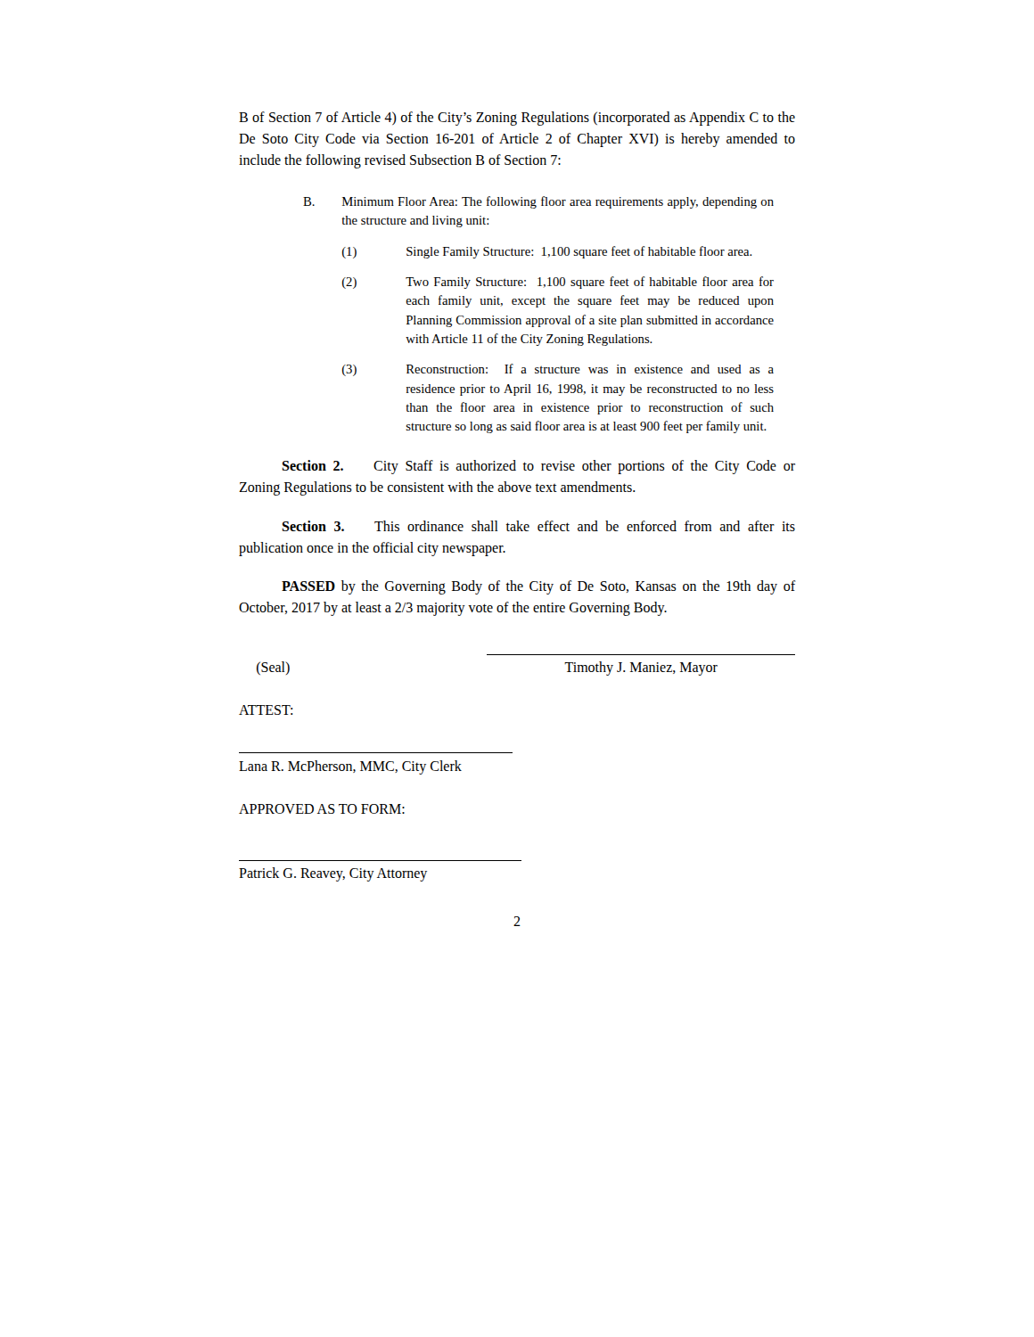B of Section 7 of Article 4) of the City’s Zoning Regulations (incorporated as Appendix C to the De Soto City Code via Section 16-201 of Article 2 of Chapter XVI) is hereby amended to include the following revised Subsection B of Section 7:
B.
Minimum Floor Area: The following floor area requirements apply, depending on the structure and living unit:
(1)
Single Family Structure: 1,100 square feet of habitable floor area.
(2)
Two Family Structure: 1,100 square feet of habitable floor area for each family unit, except the square feet may be reduced upon Planning Commission approval of a site plan submitted in accordance with Article 11 of the City Zoning Regulations.
(3)
Reconstruction: If a structure was in existence and used as a residence prior to April 16, 1998, it may be reconstructed to no less than the floor area in existence prior to reconstruction of such structure so long as said floor area is at least 900 feet per family unit.
Section 2. City Staff is authorized to revise other portions of the City Code or Zoning Regulations to be consistent with the above text amendments.
Section 3. This ordinance shall take effect and be enforced from and after its publication once in the official city newspaper.
PASSED by the Governing Body of the City of De Soto, Kansas on the 19th day of October, 2017 by at least a 2/3 majority vote of the entire Governing Body.
(Seal)
Timothy J. Maniez, Mayor
ATTEST:
Lana R. McPherson, MMC, City Clerk
APPROVED AS TO FORM:
Patrick G. Reavey, City Attorney
2